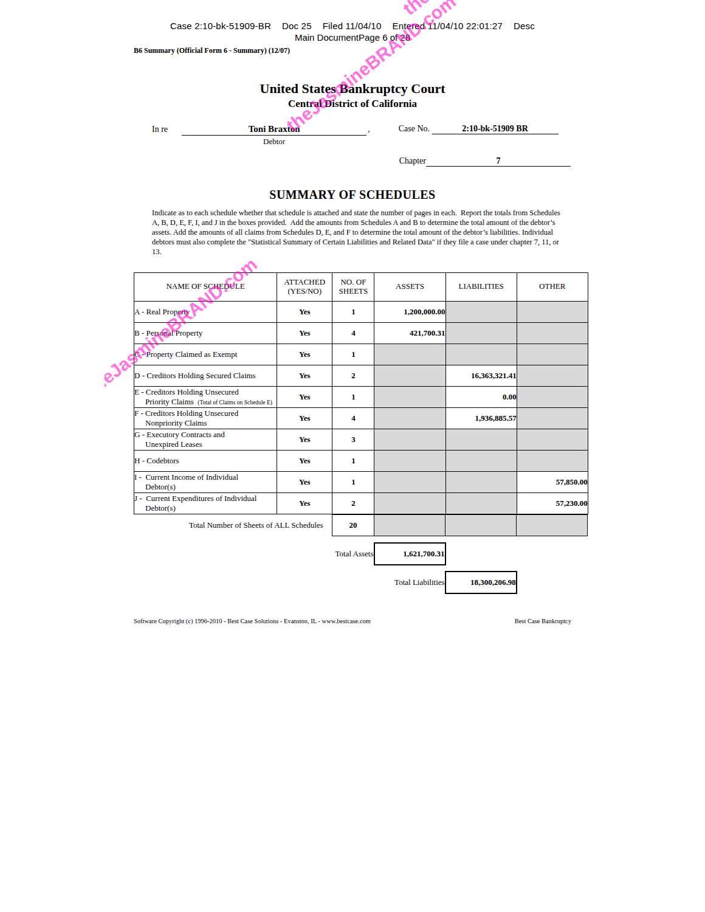Case 2:10-bk-51909-BR Doc 25 Filed 11/04/10 Entered 11/04/10 22:01:27 Desc
Main Document Page 6 of 28
B6 Summary (Official Form 6 - Summary) (12/07)
United States Bankruptcy Court
Central District of California
| In re | Toni Braxton | , | Case No. 2:10-bk-51909 BR |
| | Debtor | | |
| | Chapter 7 |
SUMMARY OF SCHEDULES
Indicate as to each schedule whether that schedule is attached and state the number of pages in each. Report the totals from Schedules A, B, D, E, F, I, and J in the boxes provided. Add the amounts from Schedules A and B to determine the total amount of the debtor’s assets. Add the amounts of all claims from Schedules D, E, and F to determine the total amount of the debtor’s liabilities. Individual debtors must also complete the "Statistical Summary of Certain Liabilities and Related Data" if they file a case under chapter 7, 11, or 13.
| NAME OF SCHEDULE | ATTACHED (YES/NO) | NO. OF SHEETS | ASSETS | LIABILITIES | OTHER |
| --- | --- | --- | --- | --- | --- |
| A - Real Property | Yes | 1 | 1,200,000.00 | | |
| B - Personal Property | Yes | 4 | 421,700.31 | | |
| C - Property Claimed as Exempt | Yes | 1 | | | |
| D - Creditors Holding Secured Claims | Yes | 2 | | 16,363,321.41 | |
| E - Creditors Holding Unsecured Priority Claims (Total of Claims on Schedule E) | Yes | 1 | | 0.00 | |
| F - Creditors Holding Unsecured Nonpriority Claims | Yes | 4 | | 1,936,885.57 | |
| G - Executory Contracts and Unexpired Leases | Yes | 3 | | | |
| H - Codebtors | Yes | 1 | | | |
| I - Current Income of Individual Debtor(s) | Yes | 1 | | | 57,850.00 |
| J - Current Expenditures of Individual Debtor(s) | Yes | 2 | | | 57,230.00 |
| Total Number of Sheets of ALL Schedules | 20 | | | |
| | Total Assets | 1,621,700.31 | | |
| | | Total Liabilities | 18,300,206.98 | |
Software Copyright (c) 1996-2010 - Best Case Solutions - Evanston, IL - www.bestcase.com Best Case Bankruptcy
theJasmineBRAND.com
theJasmineBRAND.com
theJasmineBRAND.com